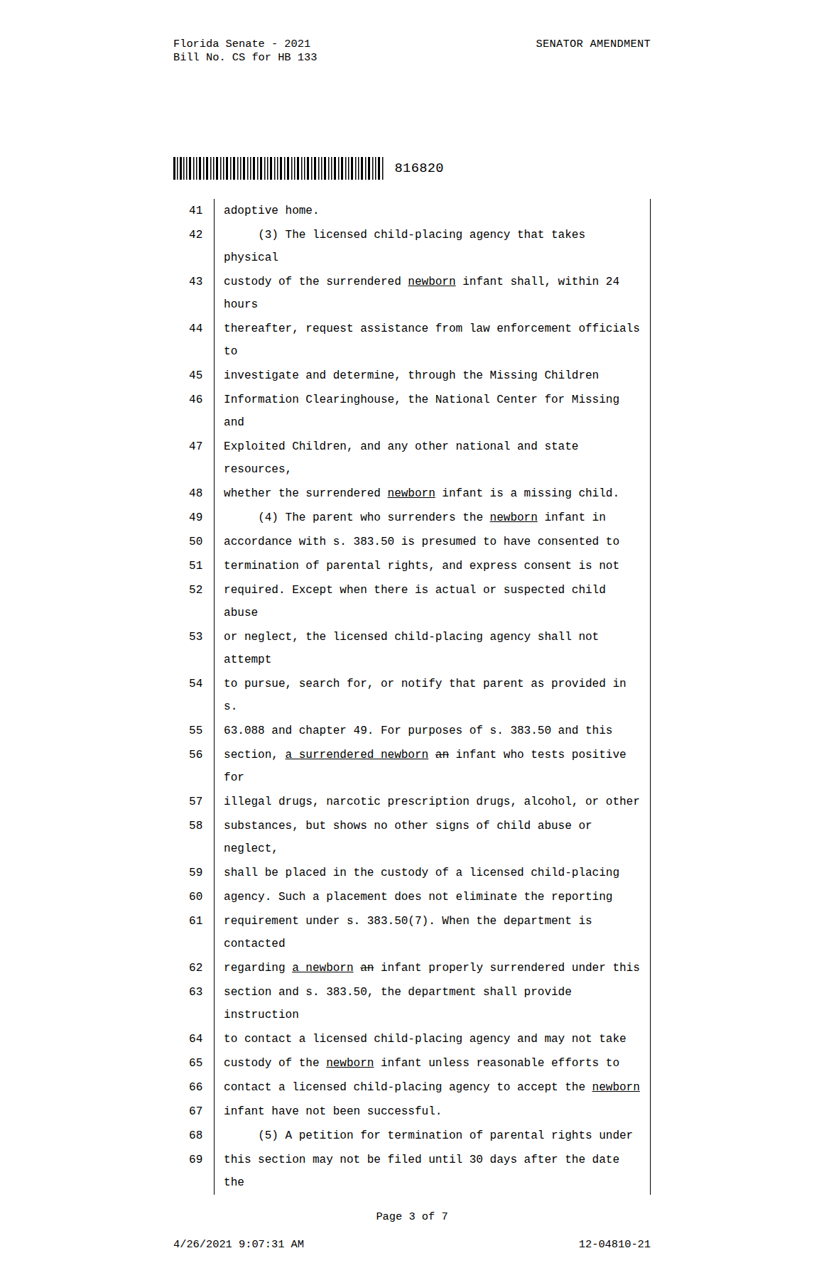Florida Senate - 2021
Bill No. CS for HB 133
SENATOR AMENDMENT
816820
| 41 | adoptive home. |
| 42 | (3) The licensed child-placing agency that takes physical |
| 43 | custody of the surrendered newborn infant shall, within 24 hours |
| 44 | thereafter, request assistance from law enforcement officials to |
| 45 | investigate and determine, through the Missing Children |
| 46 | Information Clearinghouse, the National Center for Missing and |
| 47 | Exploited Children, and any other national and state resources, |
| 48 | whether the surrendered newborn infant is a missing child. |
| 49 | (4) The parent who surrenders the newborn infant in |
| 50 | accordance with s. 383.50 is presumed to have consented to |
| 51 | termination of parental rights, and express consent is not |
| 52 | required. Except when there is actual or suspected child abuse |
| 53 | or neglect, the licensed child-placing agency shall not attempt |
| 54 | to pursue, search for, or notify that parent as provided in s. |
| 55 | 63.088 and chapter 49. For purposes of s. 383.50 and this |
| 56 | section, a surrendered newborn an infant who tests positive for |
| 57 | illegal drugs, narcotic prescription drugs, alcohol, or other |
| 58 | substances, but shows no other signs of child abuse or neglect, |
| 59 | shall be placed in the custody of a licensed child-placing |
| 60 | agency. Such a placement does not eliminate the reporting |
| 61 | requirement under s. 383.50(7). When the department is contacted |
| 62 | regarding a newborn an infant properly surrendered under this |
| 63 | section and s. 383.50, the department shall provide instruction |
| 64 | to contact a licensed child-placing agency and may not take |
| 65 | custody of the newborn infant unless reasonable efforts to |
| 66 | contact a licensed child-placing agency to accept the newborn |
| 67 | infant have not been successful. |
| 68 | (5) A petition for termination of parental rights under |
| 69 | this section may not be filed until 30 days after the date the |
Page 3 of 7
4/26/2021 9:07:31 AM 12-04810-21